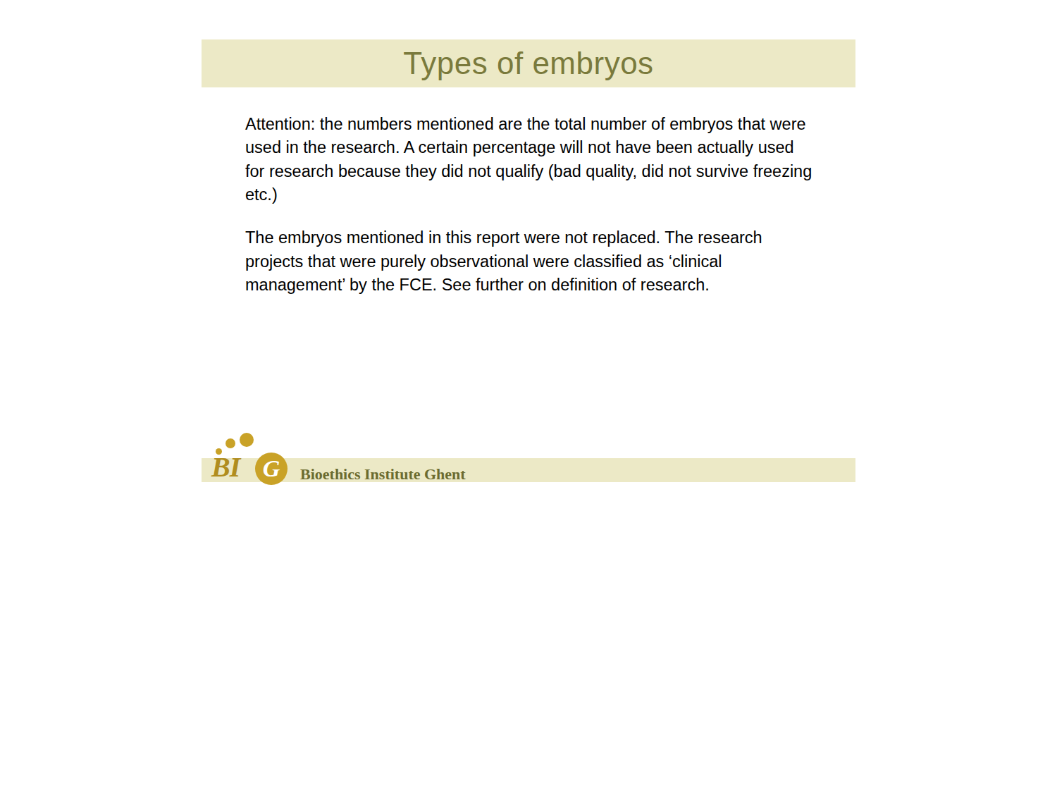Types of embryos
Attention: the numbers mentioned are the total number of embryos that were used in the research. A certain percentage will not have been actually used for research because they did not qualify (bad quality, did not survive freezing etc.)
The embryos mentioned in this report were not replaced. The research projects that were purely observational were classified as ‘clinical management’ by the FCE. See further on definition of research.
BI G
Bioethics Institute Ghent